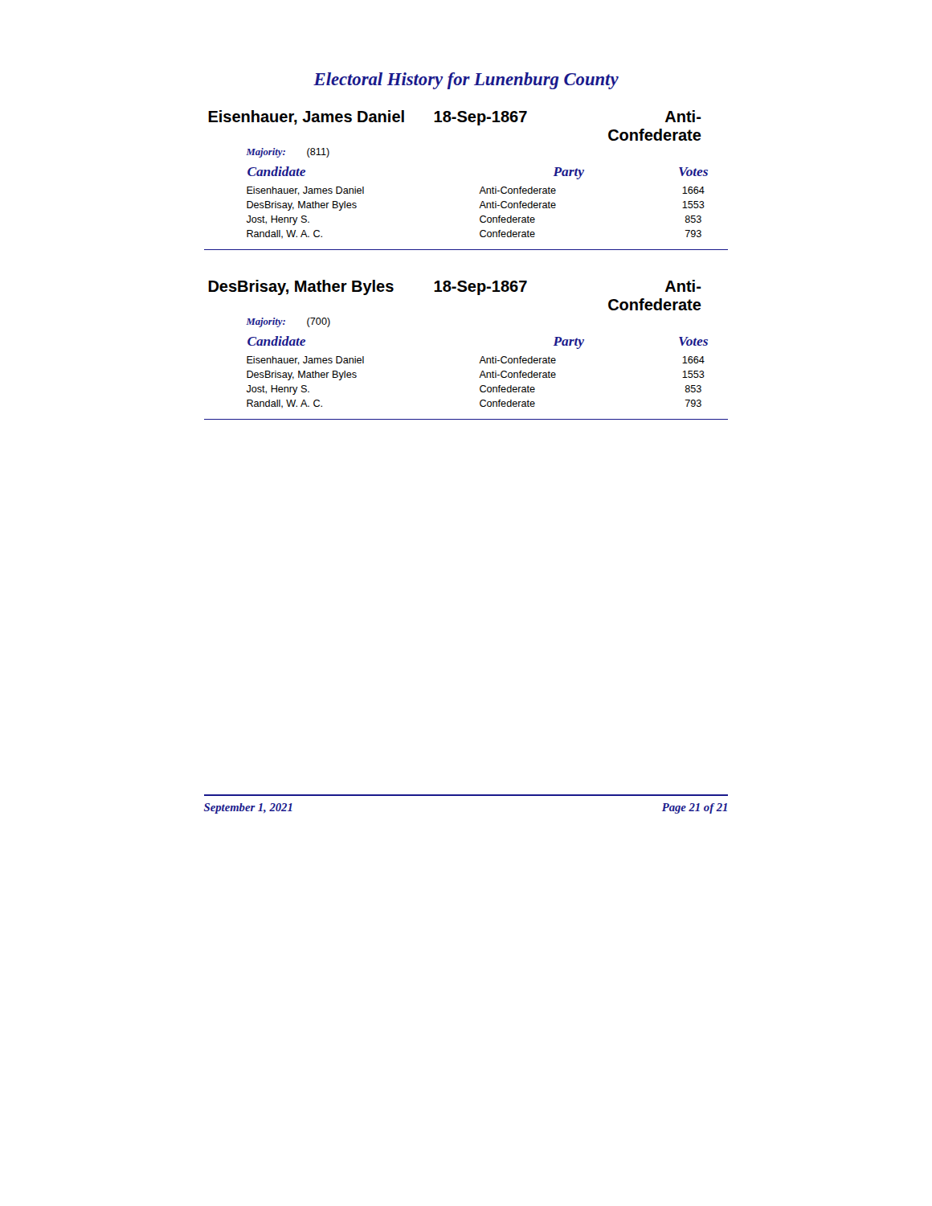Electoral History for Lunenburg County
Eisenhauer, James Daniel 18-Sep-1867 Anti-Confederate
Majority:(811)
| Candidate | Party | Votes |
| --- | --- | --- |
| Eisenhauer, James Daniel | Anti-Confederate | 1664 |
| DesBrisay, Mather Byles | Anti-Confederate | 1553 |
| Jost, Henry S. | Confederate | 853 |
| Randall, W. A. C. | Confederate | 793 |
DesBrisay, Mather Byles 18-Sep-1867 Anti-Confederate
Majority:(700)
| Candidate | Party | Votes |
| --- | --- | --- |
| Eisenhauer, James Daniel | Anti-Confederate | 1664 |
| DesBrisay, Mather Byles | Anti-Confederate | 1553 |
| Jost, Henry S. | Confederate | 853 |
| Randall, W. A. C. | Confederate | 793 |
September 1, 2021 Page 21 of 21